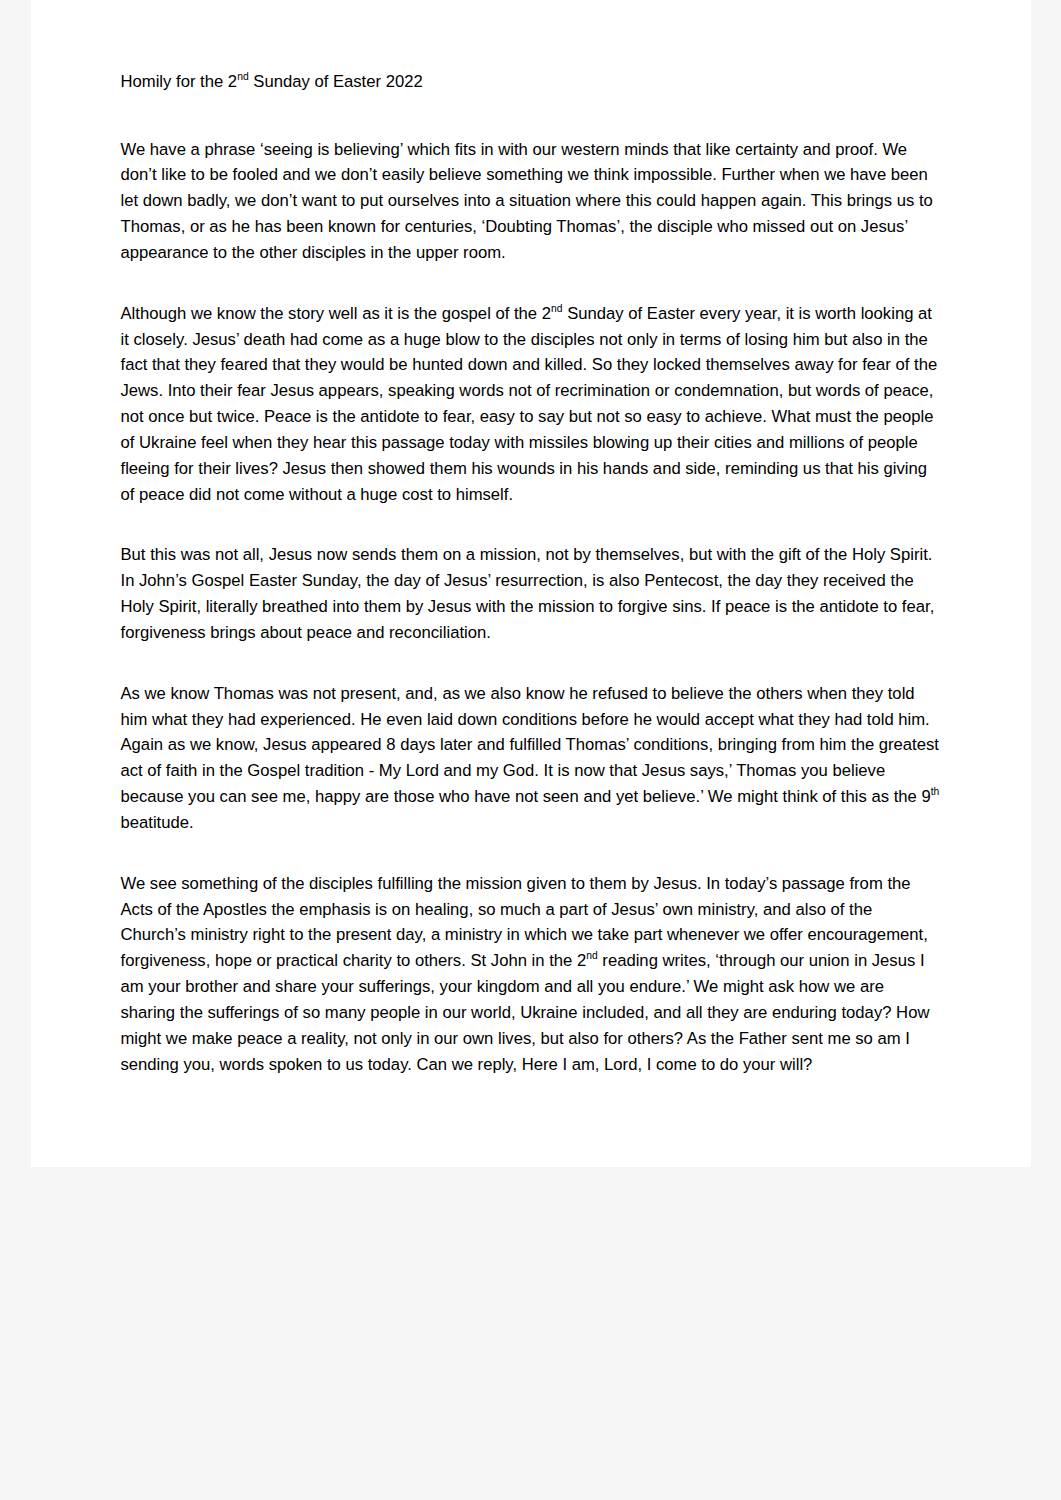Homily for the 2nd Sunday of Easter 2022
We have a phrase ‘seeing is believing’ which fits in with our western minds that like certainty and proof. We don’t like to be fooled and we don’t easily believe something we think impossible. Further when we have been let down badly, we don’t want to put ourselves into a situation where this could happen again. This brings us to Thomas, or as he has been known for centuries, ‘Doubting Thomas’, the disciple who missed out on Jesus’ appearance to the other disciples in the upper room.
Although we know the story well as it is the gospel of the 2nd Sunday of Easter every year, it is worth looking at it closely. Jesus’ death had come as a huge blow to the disciples not only in terms of losing him but also in the fact that they feared that they would be hunted down and killed. So they locked themselves away for fear of the Jews. Into their fear Jesus appears, speaking words not of recrimination or condemnation, but words of peace, not once but twice. Peace is the antidote to fear, easy to say but not so easy to achieve. What must the people of Ukraine feel when they hear this passage today with missiles blowing up their cities and millions of people fleeing for their lives? Jesus then showed them his wounds in his hands and side, reminding us that his giving of peace did not come without a huge cost to himself.
But this was not all, Jesus now sends them on a mission, not by themselves, but with the gift of the Holy Spirit. In John’s Gospel Easter Sunday, the day of Jesus’ resurrection, is also Pentecost, the day they received the Holy Spirit, literally breathed into them by Jesus with the mission to forgive sins. If peace is the antidote to fear, forgiveness brings about peace and reconciliation.
As we know Thomas was not present, and, as we also know he refused to believe the others when they told him what they had experienced. He even laid down conditions before he would accept what they had told him. Again as we know, Jesus appeared 8 days later and fulfilled Thomas’ conditions, bringing from him the greatest act of faith in the Gospel tradition - My Lord and my God. It is now that Jesus says,’ Thomas you believe because you can see me, happy are those who have not seen and yet believe.’ We might think of this as the 9th beatitude.
We see something of the disciples fulfilling the mission given to them by Jesus. In today’s passage from the Acts of the Apostles the emphasis is on healing, so much a part of Jesus’ own ministry, and also of the Church’s ministry right to the present day, a ministry in which we take part whenever we offer encouragement, forgiveness, hope or practical charity to others. St John in the 2nd reading writes, ‘through our union in Jesus I am your brother and share your sufferings, your kingdom and all you endure.’ We might ask how we are sharing the sufferings of so many people in our world, Ukraine included, and all they are enduring today? How might we make peace a reality, not only in our own lives, but also for others? As the Father sent me so am I sending you, words spoken to us today. Can we reply, Here I am, Lord, I come to do your will?